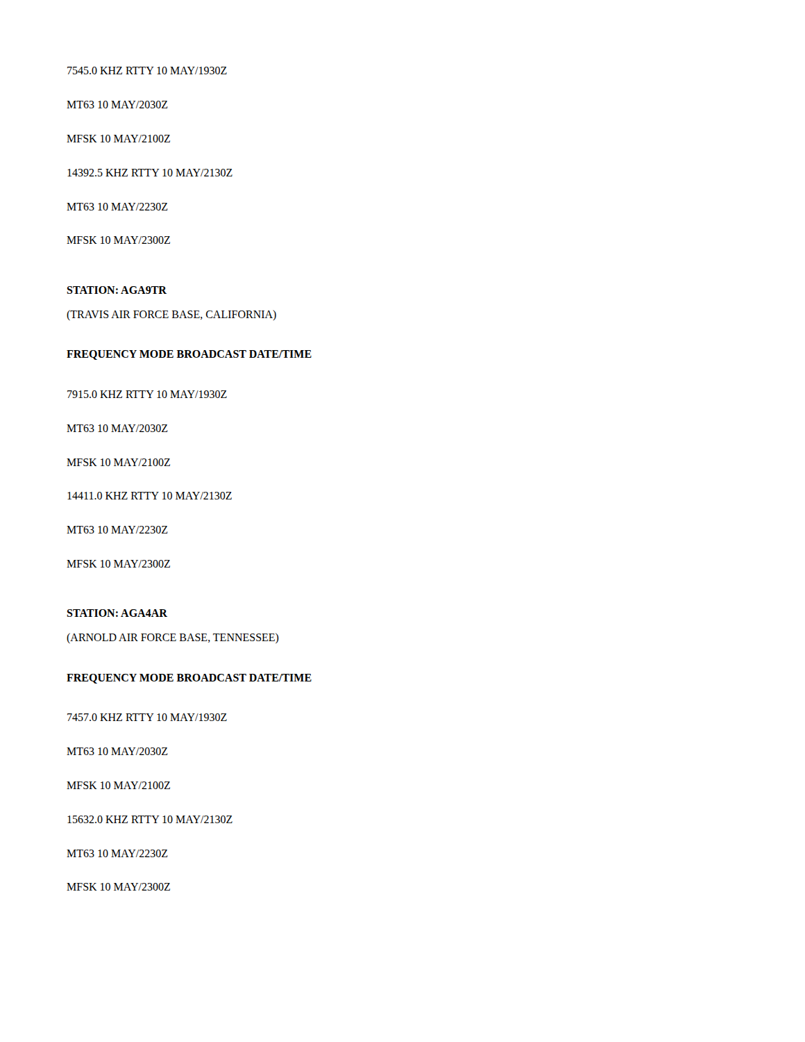7545.0 KHZ RTTY 10 MAY/1930Z
MT63 10 MAY/2030Z
MFSK 10 MAY/2100Z
14392.5 KHZ RTTY 10 MAY/2130Z
MT63 10 MAY/2230Z
MFSK 10 MAY/2300Z
STATION: AGA9TR
(TRAVIS AIR FORCE BASE, CALIFORNIA)
FREQUENCY MODE BROADCAST DATE/TIME
7915.0 KHZ RTTY 10 MAY/1930Z
MT63 10 MAY/2030Z
MFSK 10 MAY/2100Z
14411.0 KHZ RTTY 10 MAY/2130Z
MT63 10 MAY/2230Z
MFSK 10 MAY/2300Z
STATION: AGA4AR
(ARNOLD AIR FORCE BASE, TENNESSEE)
FREQUENCY MODE BROADCAST DATE/TIME
7457.0 KHZ RTTY 10 MAY/1930Z
MT63 10 MAY/2030Z
MFSK 10 MAY/2100Z
15632.0 KHZ RTTY 10 MAY/2130Z
MT63 10 MAY/2230Z
MFSK 10 MAY/2300Z